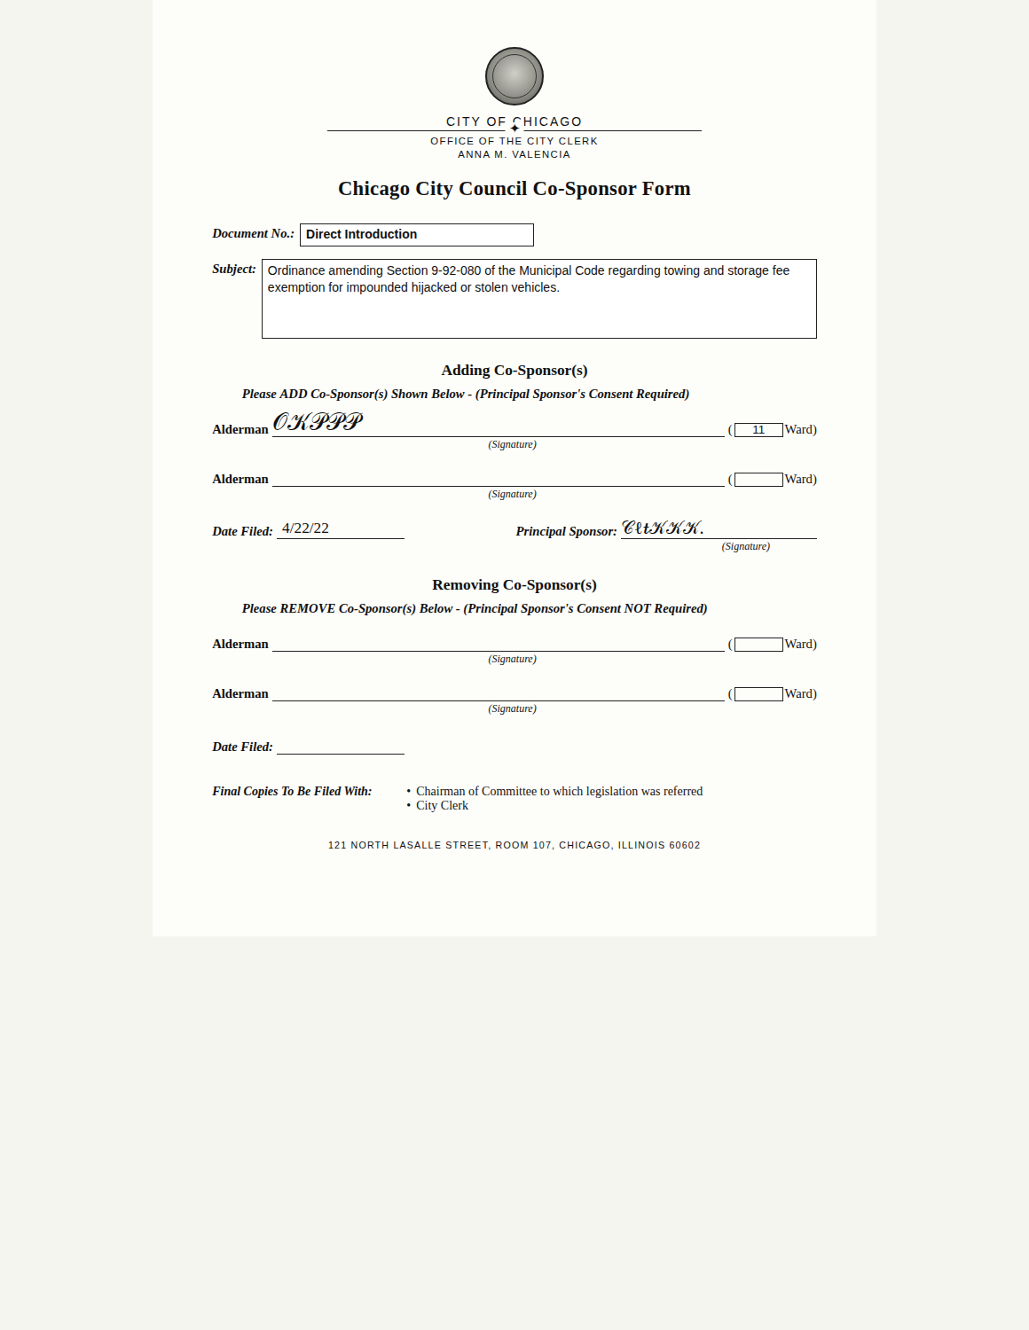CITY OF CHICAGO
✦
OFFICE OF THE CITY CLERK
ANNA M. VALENCIA
Chicago City Council Co-Sponsor Form
Document No.:
Direct Introduction
Subject:
Ordinance amending Section 9-92-080 of the Municipal Code regarding towing and storage fee exemption for impounded hijacked or stolen vehicles.
Adding Co-Sponsor(s)
Please ADD Co-Sponsor(s) Shown Below - (Principal Sponsor's Consent Required)
Alderman
𝒪𝒦𝒫𝒫𝒫
(11 Ward)
(Signature)
Alderman
( Ward)
(Signature)
Date Filed:
4/22/22
Principal Sponsor:
𝒞ℓ𝒕𝒦𝒦𝒦.
(Signature)
Removing Co-Sponsor(s)
Please REMOVE Co-Sponsor(s) Below - (Principal Sponsor's Consent NOT Required)
Alderman
( Ward)
(Signature)
Alderman
( Ward)
(Signature)
Date Filed:
Final Copies To Be Filed With:
Chairman of Committee to which legislation was referred
City Clerk
121 NORTH LASALLE STREET, ROOM 107, CHICAGO, ILLINOIS 60602